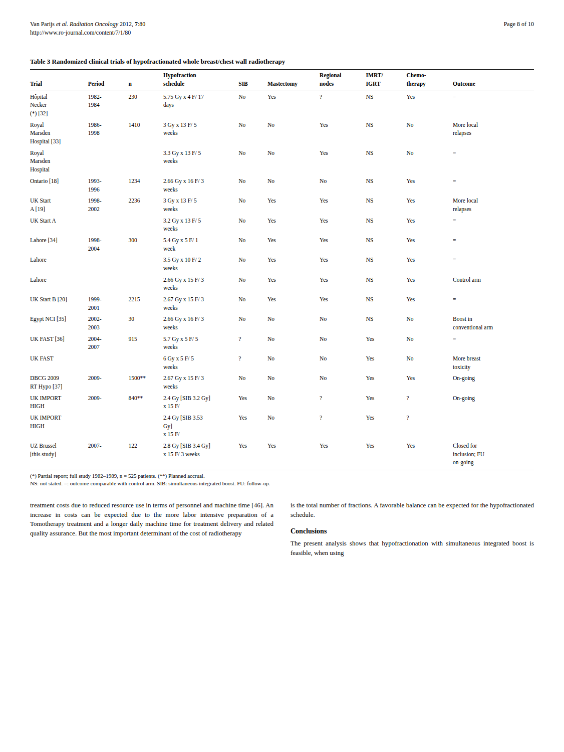Van Parijs et al. Radiation Oncology 2012, 7:80
http://www.ro-journal.com/content/7/1/80
Page 8 of 10
Table 3 Randomized clinical trials of hypofractionated whole breast/chest wall radiotherapy
| Trial | Period | n | Hypofraction schedule | SIB | Mastectomy | Regional nodes | IMRT/ IGRT | Chemo- therapy | Outcome |
| --- | --- | --- | --- | --- | --- | --- | --- | --- | --- |
| Hôpital Necker (*) [32] | 1982- 1984 | 230 | 5.75 Gy x 4 F/ 17 days | No | Yes | ? | NS | Yes | = |
| Royal Marsden Hospital [33] | 1986- 1998 | 1410 | 3 Gy x 13 F/ 5 weeks | No | No | Yes | NS | No | More local relapses |
| Royal Marsden Hospital | | | 3.3 Gy x 13 F/ 5 weeks | No | No | Yes | NS | No | = |
| Ontario [18] | 1993- 1996 | 1234 | 2.66 Gy x 16 F/ 3 weeks | No | No | No | NS | Yes | = |
| UK Start A [19] | 1998- 2002 | 2236 | 3 Gy x 13 F/ 5 weeks | No | Yes | Yes | NS | Yes | More local relapses |
| UK Start A | | | 3.2 Gy x 13 F/ 5 weeks | No | Yes | Yes | NS | Yes | = |
| Lahore [34] | 1998- 2004 | 300 | 5.4 Gy x 5 F/ 1 week | No | Yes | Yes | NS | Yes | = |
| Lahore | | | 3.5 Gy x 10 F/ 2 weeks | No | Yes | Yes | NS | Yes | = |
| Lahore | | | 2.66 Gy x 15 F/ 3 weeks | No | Yes | Yes | NS | Yes | Control arm |
| UK Start B [20] | 1999- 2001 | 2215 | 2.67 Gy x 15 F/ 3 weeks | No | Yes | Yes | NS | Yes | = |
| Egypt NCI [35] | 2002- 2003 | 30 | 2.66 Gy x 16 F/ 3 weeks | No | No | No | NS | No | Boost in conventional arm |
| UK FAST [36] | 2004- 2007 | 915 | 5.7 Gy x 5 F/ 5 weeks | ? | No | No | Yes | No | = |
| UK FAST | | | 6 Gy x 5 F/ 5 weeks | ? | No | No | Yes | No | More breast toxicity |
| DBCG 2009 RT Hypo [37] | 2009- | 1500** | 2.67 Gy x 15 F/ 3 weeks | No | No | No | Yes | Yes | On-going |
| UK IMPORT HIGH | 2009- | 840** | 2.4 Gy [SIB 3.2 Gy] x 15 F/ | Yes | No | ? | Yes | ? | On-going |
| UK IMPORT HIGH | | | 2.4 Gy [SIB 3.53 Gy] x 15 F/ | Yes | No | ? | Yes | ? | |
| UZ Brussel [this study] | 2007- | 122 | 2.8 Gy [SIB 3.4 Gy] x 15 F/ 3 weeks | Yes | Yes | Yes | Yes | Yes | Closed for inclusion; FU on-going |
(*) Partial report; full study 1982–1989, n = 525 patients. (**) Planned accrual.
NS: not stated. =: outcome comparable with control arm. SIB: simultaneous integrated boost. FU: follow-up.
treatment costs due to reduced resource use in terms of personnel and machine time [46]. An increase in costs can be expected due to the more labor intensive preparation of a Tomotherapy treatment and a longer daily machine time for treatment delivery and related quality assurance. But the most important determinant of the cost of radiotherapy
is the total number of fractions. A favorable balance can be expected for the hypofractionated schedule.
Conclusions
The present analysis shows that hypofractionation with simultaneous integrated boost is feasible, when using